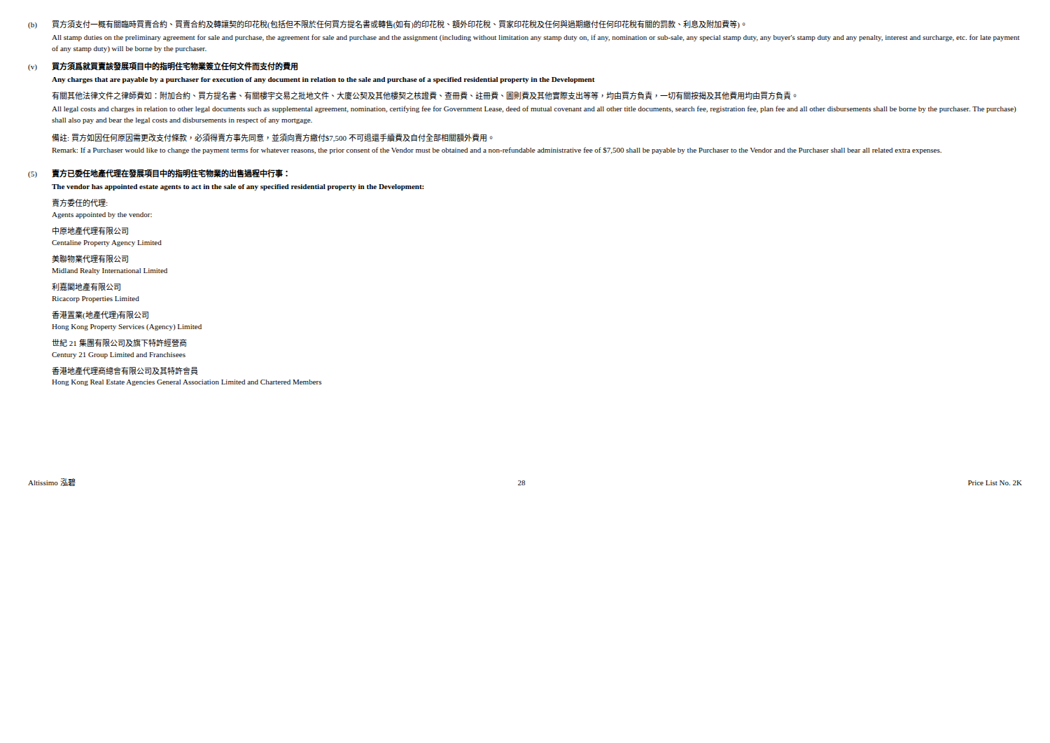(b)
買方須支付一概有關臨時買賣合約、買賣合約及轉讓契的印花稅(包括但不限於任何買方提名書或轉售(如有)的印花稅、額外印花稅、買家印花稅及任何與過期繳付任何印花稅有關的罰款、利息及附加費等)。
All stamp duties on the preliminary agreement for sale and purchase, the agreement for sale and purchase and the assignment (including without limitation any stamp duty on, if any, nomination or sub-sale, any special stamp duty, any buyer's stamp duty and any penalty, interest and surcharge, etc. for late payment of any stamp duty) will be borne by the purchaser.
(v)
買方須爲就買賣該發展項目中的指明住宅物業簽立任何文件而支付的費用
Any charges that are payable by a purchaser for execution of any document in relation to the sale and purchase of a specified residential property in the Development
有關其他法律文件之律師費如：附加合約、買方提名書、有關樓宇交易之批地文件、大廈公契及其他樓契之核證費、查冊費、註冊費、圖則費及其他實際支出等等，均由買方負責，一切有關按揭及其他費用均由買方負責。
All legal costs and charges in relation to other legal documents such as supplemental agreement, nomination, certifying fee for Government Lease, deed of mutual covenant and all other title documents, search fee, registration fee, plan fee and all other disbursements shall be borne by the purchaser. The purchase) shall also pay and bear the legal costs and disbursements in respect of any mortgage.
備註: 買方如因任何原因需更改支付條款，必須得賣方事先同意，並須向賣方繳付$7,500 不可退還手續費及自付全部相關額外費用。
Remark: If a Purchaser would like to change the payment terms for whatever reasons, the prior consent of the Vendor must be obtained and a non-refundable administrative fee of $7,500 shall be payable by the Purchaser to the Vendor and the Purchaser shall bear all related extra expenses.
(5)
賣方已委任地產代理在發展項目中的指明住宅物業的出售過程中行事：
The vendor has appointed estate agents to act in the sale of any specified residential property in the Development:
賣方委任的代理:
Agents appointed by the vendor:
中原地產代理有限公司
Centaline Property Agency Limited
美聯物業代理有限公司
Midland Realty International Limited
利嘉閣地產有限公司
Ricacorp Properties Limited
香港置業(地產代理)有限公司
Hong Kong Property Services (Agency) Limited
世紀 21 集團有限公司及旗下特許經營商
Century 21 Group Limited and Franchisees
香港地產代理商總會有限公司及其特許會員
Hong Kong Real Estate Agencies General Association Limited and Chartered Members
Altissimo 泓碧
28
Price List No. 2K